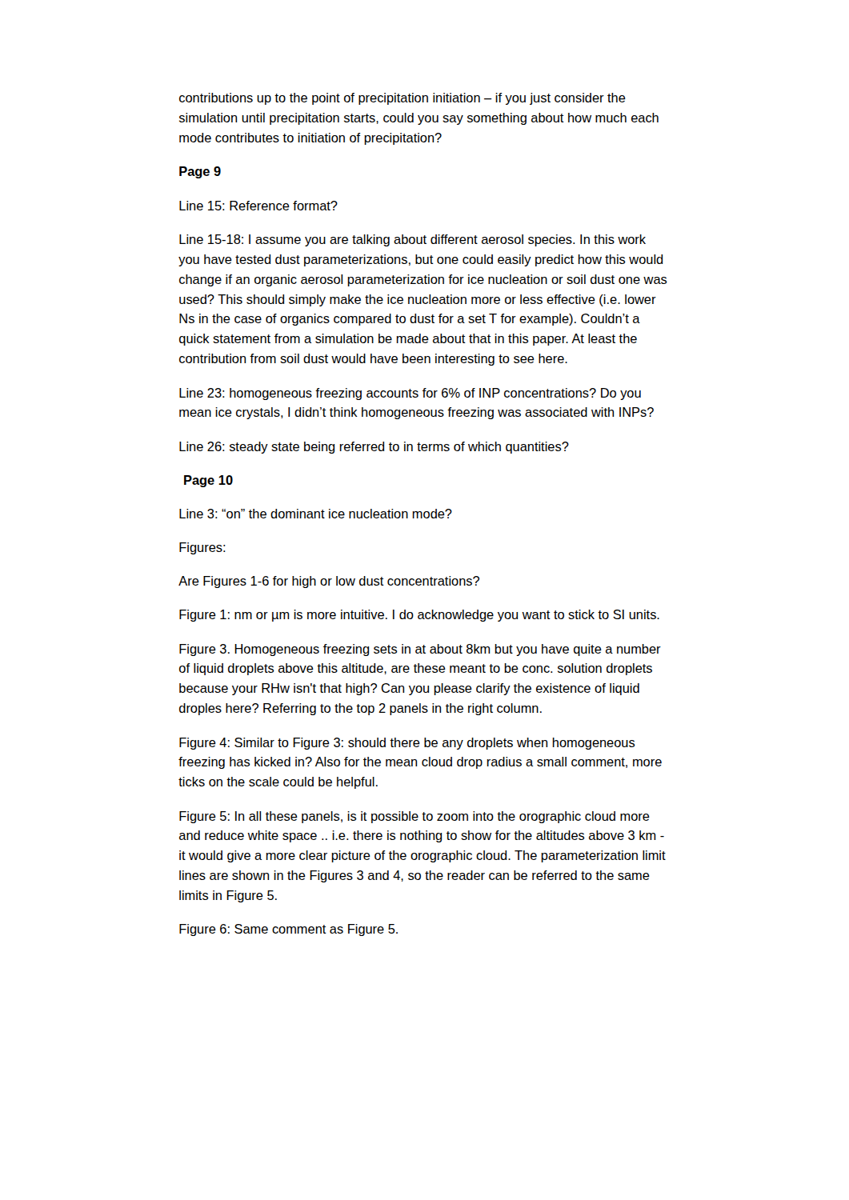contributions up to the point of precipitation initiation – if you just consider the simulation until precipitation starts, could you say something about how much each mode contributes to initiation of precipitation?
Page 9
Line 15: Reference format?
Line 15-18: I assume you are talking about different aerosol species. In this work you have tested dust parameterizations, but one could easily predict how this would change if an organic aerosol parameterization for ice nucleation or soil dust one was used? This should simply make the ice nucleation more or less effective (i.e. lower Ns in the case of organics compared to dust for a set T for example). Couldn’t a quick statement from a simulation be made about that in this paper. At least the contribution from soil dust would have been interesting to see here.
Line 23: homogeneous freezing accounts for 6% of INP concentrations? Do you mean ice crystals, I didn’t think homogeneous freezing was associated with INPs?
Line 26: steady state being referred to in terms of which quantities?
Page 10
Line 3: “on” the dominant ice nucleation mode?
Figures:
Are Figures 1-6 for high or low dust concentrations?
Figure 1: nm or µm is more intuitive. I do acknowledge you want to stick to SI units.
Figure 3. Homogeneous freezing sets in at about 8km but you have quite a number of liquid droplets above this altitude, are these meant to be conc. solution droplets because your RHw isn't that high? Can you please clarify the existence of liquid droples here? Referring to the top 2 panels in the right column.
Figure 4: Similar to Figure 3: should there be any droplets when homogeneous freezing has kicked in? Also for the mean cloud drop radius a small comment, more ticks on the scale could be helpful.
Figure 5: In all these panels, is it possible to zoom into the orographic cloud more and reduce white space .. i.e. there is nothing to show for the altitudes above 3 km - it would give a more clear picture of the orographic cloud. The parameterization limit lines are shown in the Figures 3 and 4, so the reader can be referred to the same limits in Figure 5.
Figure 6: Same comment as Figure 5.